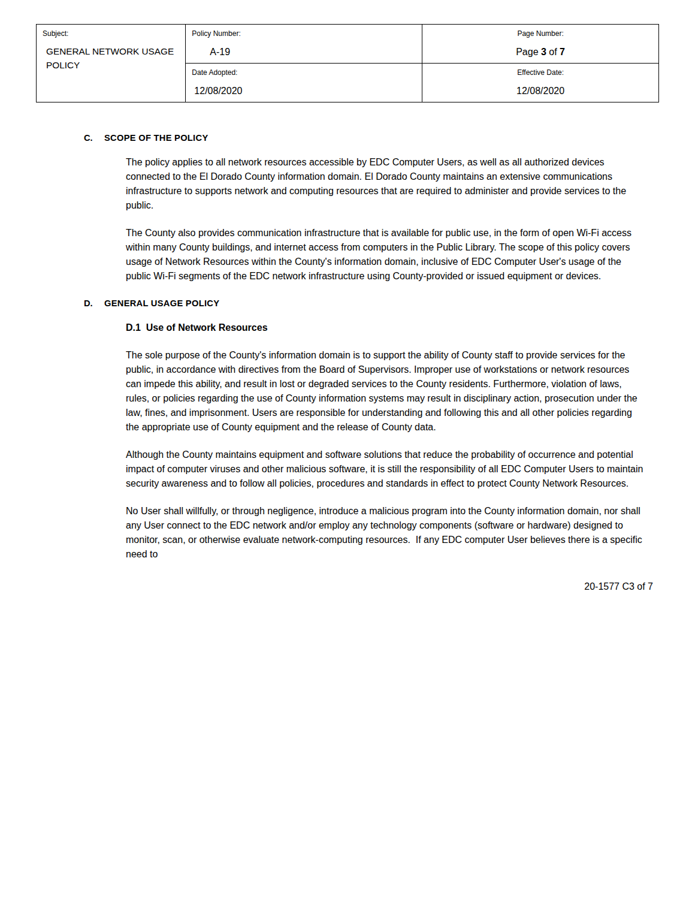| Subject: GENERAL NETWORK USAGE POLICY | Policy Number: A-19 | Page Number: Page 3 of 7 |
| Date Adopted: 12/08/2020 | Effective Date: 12/08/2020 |
C. SCOPE OF THE POLICY
The policy applies to all network resources accessible by EDC Computer Users, as well as all authorized devices connected to the El Dorado County information domain. El Dorado County maintains an extensive communications infrastructure to supports network and computing resources that are required to administer and provide services to the public.
The County also provides communication infrastructure that is available for public use, in the form of open Wi-Fi access within many County buildings, and internet access from computers in the Public Library. The scope of this policy covers usage of Network Resources within the County's information domain, inclusive of EDC Computer User's usage of the public Wi-Fi segments of the EDC network infrastructure using County-provided or issued equipment or devices.
D. GENERAL USAGE POLICY
D.1 Use of Network Resources
The sole purpose of the County's information domain is to support the ability of County staff to provide services for the public, in accordance with directives from the Board of Supervisors. Improper use of workstations or network resources can impede this ability, and result in lost or degraded services to the County residents. Furthermore, violation of laws, rules, or policies regarding the use of County information systems may result in disciplinary action, prosecution under the law, fines, and imprisonment. Users are responsible for understanding and following this and all other policies regarding the appropriate use of County equipment and the release of County data.
Although the County maintains equipment and software solutions that reduce the probability of occurrence and potential impact of computer viruses and other malicious software, it is still the responsibility of all EDC Computer Users to maintain security awareness and to follow all policies, procedures and standards in effect to protect County Network Resources.
No User shall willfully, or through negligence, introduce a malicious program into the County information domain, nor shall any User connect to the EDC network and/or employ any technology components (software or hardware) designed to monitor, scan, or otherwise evaluate network-computing resources. If any EDC computer User believes there is a specific need to
20-1577 C3 of 7